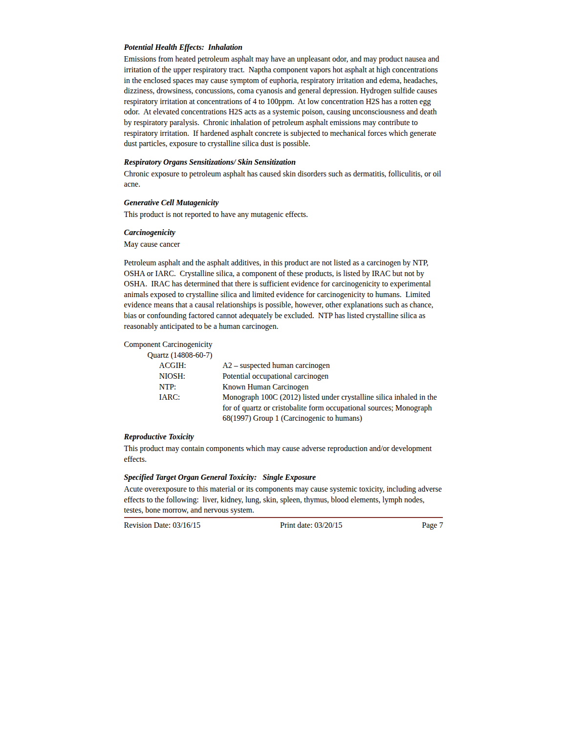Potential Health Effects: Inhalation
Emissions from heated petroleum asphalt may have an unpleasant odor, and may product nausea and irritation of the upper respiratory tract. Naptha component vapors hot asphalt at high concentrations in the enclosed spaces may cause symptom of euphoria, respiratory irritation and edema, headaches, dizziness, drowsiness, concussions, coma cyanosis and general depression. Hydrogen sulfide causes respiratory irritation at concentrations of 4 to 100ppm. At low concentration H2S has a rotten egg odor. At elevated concentrations H2S acts as a systemic poison, causing unconsciousness and death by respiratory paralysis. Chronic inhalation of petroleum asphalt emissions may contribute to respiratory irritation. If hardened asphalt concrete is subjected to mechanical forces which generate dust particles, exposure to crystalline silica dust is possible.
Respiratory Organs Sensitizations/ Skin Sensitization
Chronic exposure to petroleum asphalt has caused skin disorders such as dermatitis, folliculitis, or oil acne.
Generative Cell Mutagenicity
This product is not reported to have any mutagenic effects.
Carcinogenicity
May cause cancer
Petroleum asphalt and the asphalt additives, in this product are not listed as a carcinogen by NTP, OSHA or IARC. Crystalline silica, a component of these products, is listed by IRAC but not by OSHA. IRAC has determined that there is sufficient evidence for carcinogenicity to experimental animals exposed to crystalline silica and limited evidence for carcinogenicity to humans. Limited evidence means that a causal relationships is possible, however, other explanations such as chance, bias or confounding factored cannot adequately be excluded. NTP has listed crystalline silica as reasonably anticipated to be a human carcinogen.
Component Carcinogenicity
Quartz (14808-60-7)
| ACGIH: | A2 – suspected human carcinogen |
| NIOSH: | Potential occupational carcinogen |
| NTP: | Known Human Carcinogen |
| IARC: | Monograph 100C (2012) listed under crystalline silica inhaled in the for of quartz or cristobalite form occupational sources; Monograph 68(1997) Group 1 (Carcinogenic to humans) |
Reproductive Toxicity
This product may contain components which may cause adverse reproduction and/or development effects.
Specified Target Organ General Toxicity: Single Exposure
Acute overexposure to this material or its components may cause systemic toxicity, including adverse effects to the following: liver, kidney, lung, skin, spleen, thymus, blood elements, lymph nodes, testes, bone morrow, and nervous system.
Revision Date: 03/16/15
Print date: 03/20/15
Page 7